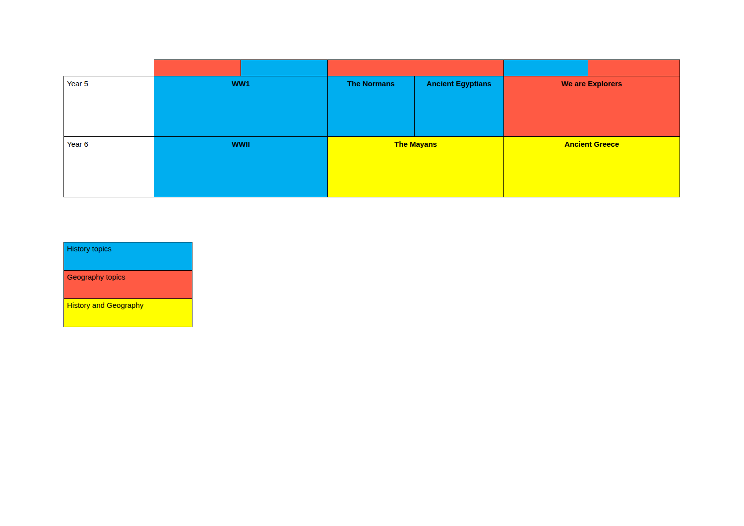| Year 5 | WW1 | The Normans | Ancient Egyptians | We are Explorers |
| Year 6 | WWII | The Mayans | Ancient Greece |
| History topics |
| Geography topics |
| History and Geography |